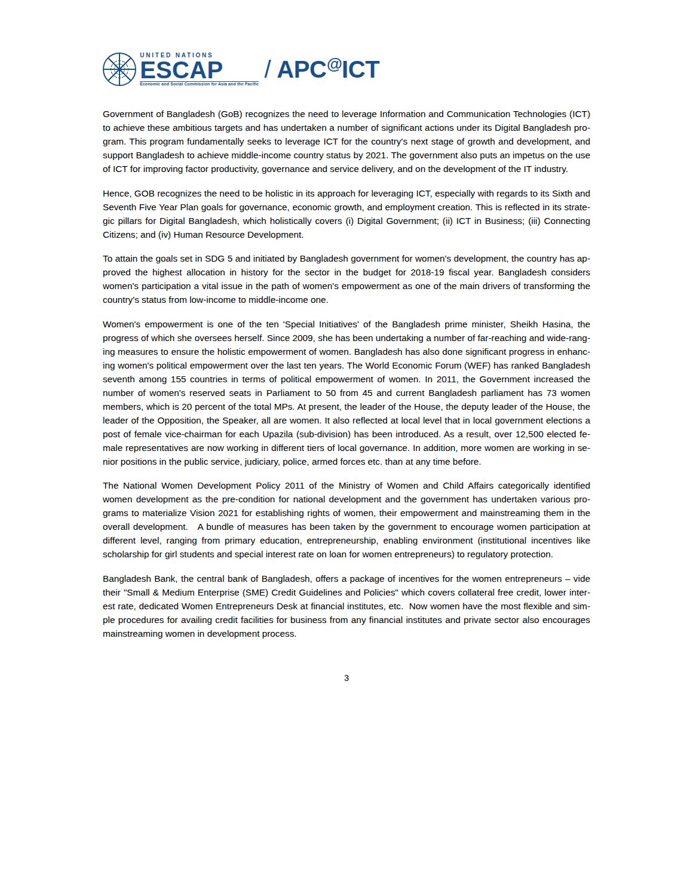UNITED NATIONS ESCAP Economic and Social Commission for Asia and the Pacific
/ APC@ICT
Government of Bangladesh (GoB) recognizes the need to leverage Information and Communication Technologies (ICT) to achieve these ambitious targets and has undertaken a number of significant actions under its Digital Bangladesh program. This program fundamentally seeks to leverage ICT for the country's next stage of growth and development, and support Bangladesh to achieve middle-income country status by 2021. The government also puts an impetus on the use of ICT for improving factor productivity, governance and service delivery, and on the development of the IT industry.
Hence, GOB recognizes the need to be holistic in its approach for leveraging ICT, especially with regards to its Sixth and Seventh Five Year Plan goals for governance, economic growth, and employment creation. This is reflected in its strategic pillars for Digital Bangladesh, which holistically covers (i) Digital Government; (ii) ICT in Business; (iii) Connecting Citizens; and (iv) Human Resource Development.
To attain the goals set in SDG 5 and initiated by Bangladesh government for women's development, the country has approved the highest allocation in history for the sector in the budget for 2018-19 fiscal year. Bangladesh considers women's participation a vital issue in the path of women's empowerment as one of the main drivers of transforming the country's status from low-income to middle-income one.
Women's empowerment is one of the ten 'Special Initiatives' of the Bangladesh prime minister, Sheikh Hasina, the progress of which she oversees herself. Since 2009, she has been undertaking a number of far-reaching and wide-ranging measures to ensure the holistic empowerment of women. Bangladesh has also done significant progress in enhancing women's political empowerment over the last ten years. The World Economic Forum (WEF) has ranked Bangladesh seventh among 155 countries in terms of political empowerment of women. In 2011, the Government increased the number of women's reserved seats in Parliament to 50 from 45 and current Bangladesh parliament has 73 women members, which is 20 percent of the total MPs. At present, the leader of the House, the deputy leader of the House, the leader of the Opposition, the Speaker, all are women. It also reflected at local level that in local government elections a post of female vice-chairman for each Upazila (sub-division) has been introduced. As a result, over 12,500 elected female representatives are now working in different tiers of local governance. In addition, more women are working in senior positions in the public service, judiciary, police, armed forces etc. than at any time before.
The National Women Development Policy 2011 of the Ministry of Women and Child Affairs categorically identified women development as the pre-condition for national development and the government has undertaken various programs to materialize Vision 2021 for establishing rights of women, their empowerment and mainstreaming them in the overall development. A bundle of measures has been taken by the government to encourage women participation at different level, ranging from primary education, entrepreneurship, enabling environment (institutional incentives like scholarship for girl students and special interest rate on loan for women entrepreneurs) to regulatory protection.
Bangladesh Bank, the central bank of Bangladesh, offers a package of incentives for the women entrepreneurs – vide their "Small & Medium Enterprise (SME) Credit Guidelines and Policies" which covers collateral free credit, lower interest rate, dedicated Women Entrepreneurs Desk at financial institutes, etc. Now women have the most flexible and simple procedures for availing credit facilities for business from any financial institutes and private sector also encourages mainstreaming women in development process.
3